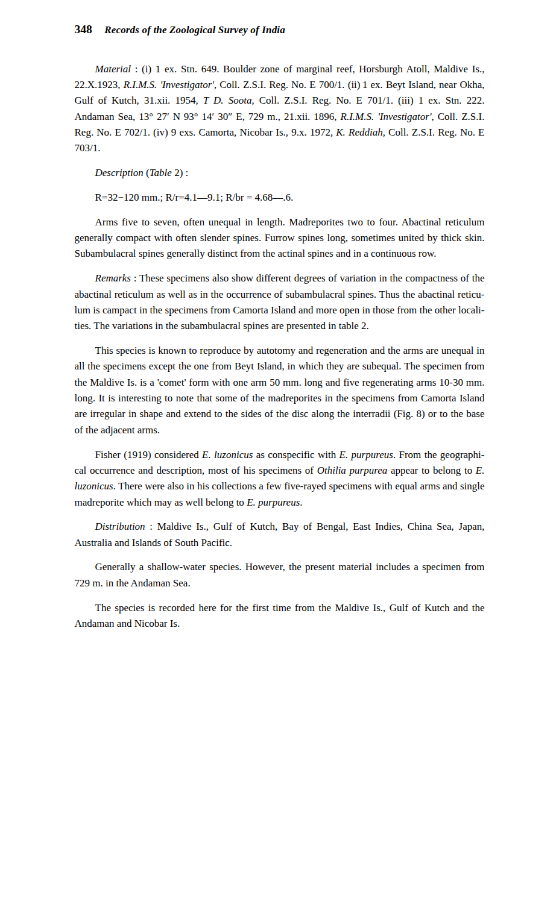348 Records of the Zoological Survey of India
Material : (i) 1 ex. Stn. 649. Boulder zone of marginal reef, Horsburgh Atoll, Maldive Is., 22.X.1923, R.I.M.S. 'Investigator', Coll. Z.S.I. Reg. No. E 700/1. (ii) 1 ex. Beyt Island, near Okha, Gulf of Kutch, 31.xii. 1954, T D. Soota, Coll. Z.S.I. Reg. No. E 701/1. (iii) 1 ex. Stn. 222. Andaman Sea, 13° 27′ N 93° 14′ 30″ E, 729 m., 21.xii. 1896, R.I.M.S. 'Investigator', Coll. Z.S.I. Reg. No. E 702/1. (iv) 9 exs. Camorta, Nicobar Is., 9.x. 1972, K. Reddiah, Coll. Z.S.I. Reg. No. E 703/1.
Description (Table 2) :
R=32−120 mm.; R/r=4.1—9.1; R/br = 4.68—.6.
Arms five to seven, often unequal in length. Madreporites two to four. Abactinal reticulum generally compact with often slender spines. Furrow spines long, sometimes united by thick skin. Subambulacral spines generally distinct from the actinal spines and in a continuous row.
Remarks : These specimens also show different degrees of variation in the compactness of the abactinal reticulum as well as in the occurrence of subambulacral spines. Thus the abactinal reticulum is campact in the specimens from Camorta Island and more open in those from the other localities. The variations in the subambulacral spines are presented in table 2.
This species is known to reproduce by autotomy and regeneration and the arms are unequal in all the specimens except the one from Beyt Island, in which they are subequal. The specimen from the Maldive Is. is a 'comet' form with one arm 50 mm. long and five regenerating arms 10-30 mm. long. It is interesting to note that some of the madreporites in the specimens from Camorta Island are irregular in shape and extend to the sides of the disc along the interradii (Fig. 8) or to the base of the adjacent arms.
Fisher (1919) considered E. luzonicus as conspecific with E. purpureus. From the geographical occurrence and description, most of his specimens of Othilia purpurea appear to belong to E. luzonicus. There were also in his collections a few five-rayed specimens with equal arms and single madreporite which may as well belong to E. purpureus.
Distribution : Maldive Is., Gulf of Kutch, Bay of Bengal, East Indies, China Sea, Japan, Australia and Islands of South Pacific.
Generally a shallow-water species. However, the present material includes a specimen from 729 m. in the Andaman Sea.
The species is recorded here for the first time from the Maldive Is., Gulf of Kutch and the Andaman and Nicobar Is.